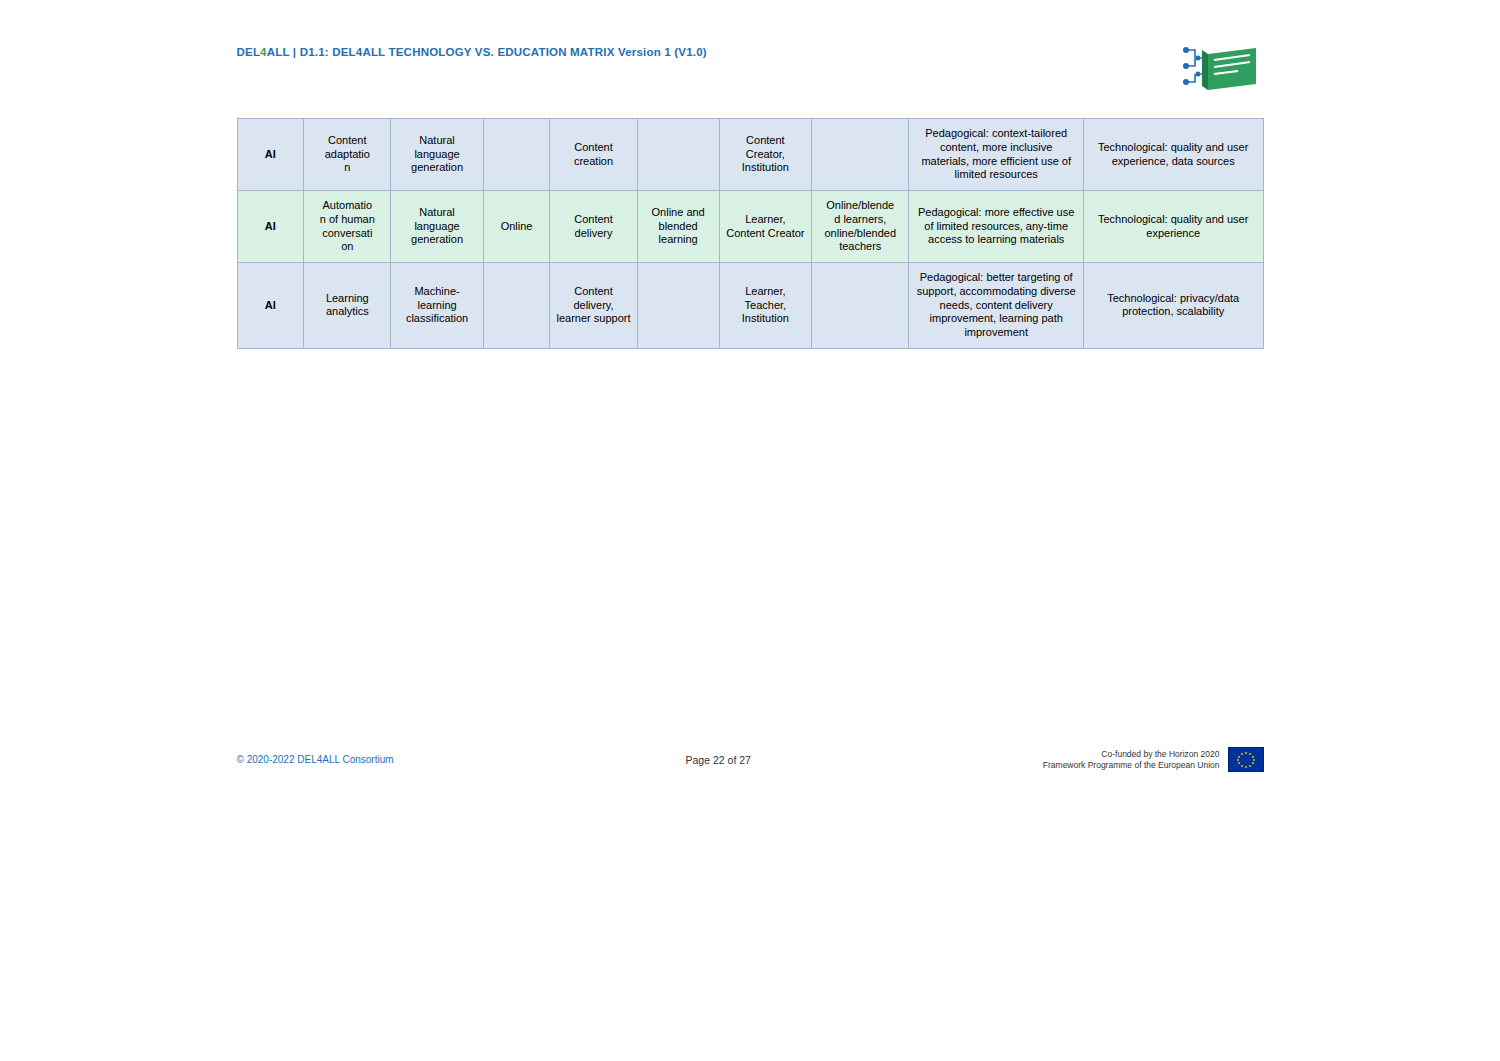DEL 4 ALL | D1.1: DEL4ALL TECHNOLOGY VS. EDUCATION MATRIX Version 1 (V1.0)
| AI | Content adaptatio n | Natural language generation | | Content creation | | Content Creator, Institution | | Pedagogical: context-tailored content, more inclusive materials, more efficient use of limited resources | Technological: quality and user experience, data sources |
| AI | Automatio n of human conversati on | Natural language generation | Online | Content delivery | Online and blended learning | Learner, Content Creator | Online/blende d learners, online/blended teachers | Pedagogical: more effective use of limited resources, any-time access to learning materials | Technological: quality and user experience |
| AI | Learning analytics | Machine-learning classification | | Content delivery, learner support | | Learner, Teacher, Institution | | Pedagogical: better targeting of support, accommodating diverse needs, content delivery improvement, learning path improvement | Technological: privacy/data protection, scalability |
© 2020-2022 DEL4ALL Consortium
Page 22 of 27
Co-funded by the Horizon 2020
Framework Programme of the European Union